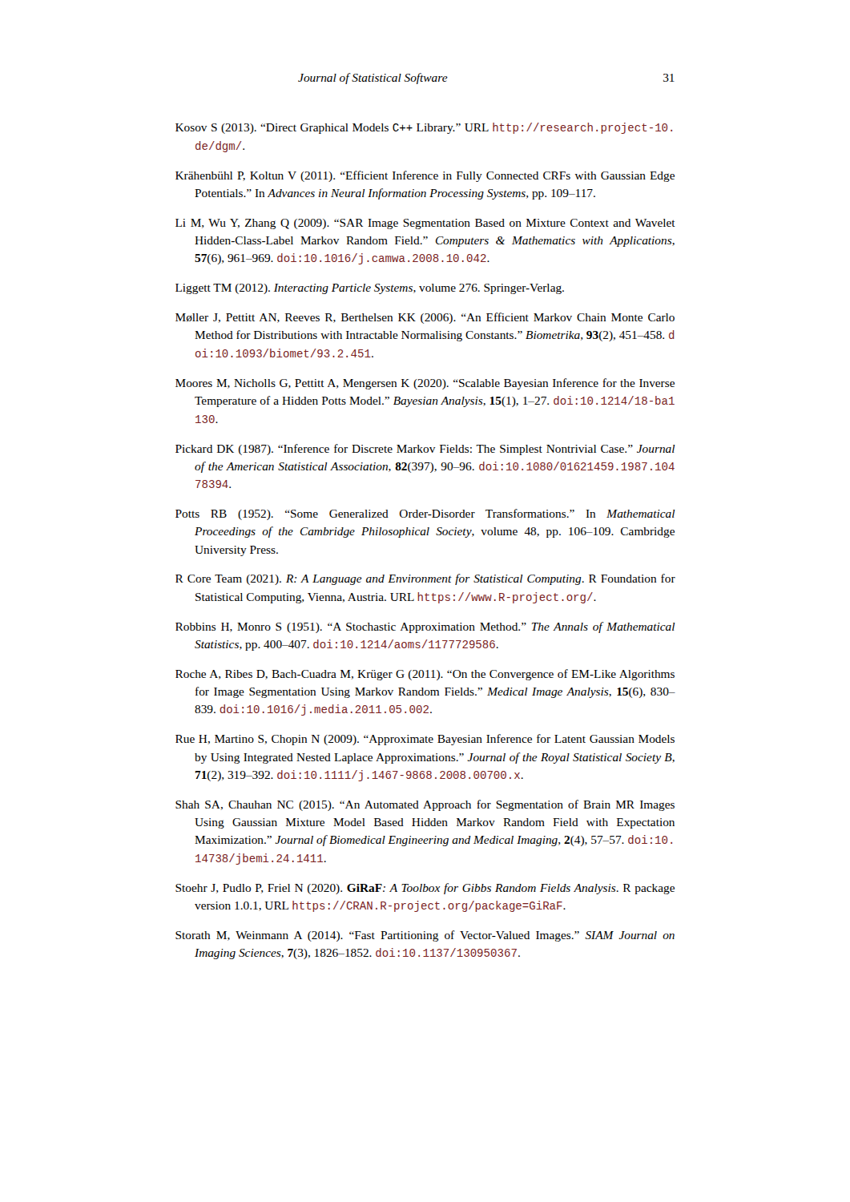Journal of Statistical Software 31
Kosov S (2013). “Direct Graphical Models C++ Library.” URL http://research.project-10.de/dgm/.
Krähenbühl P, Koltun V (2011). “Efficient Inference in Fully Connected CRFs with Gaussian Edge Potentials.” In Advances in Neural Information Processing Systems, pp. 109–117.
Li M, Wu Y, Zhang Q (2009). “SAR Image Segmentation Based on Mixture Context and Wavelet Hidden-Class-Label Markov Random Field.” Computers & Mathematics with Applications, 57(6), 961–969. doi:10.1016/j.camwa.2008.10.042.
Liggett TM (2012). Interacting Particle Systems, volume 276. Springer-Verlag.
Møller J, Pettitt AN, Reeves R, Berthelsen KK (2006). “An Efficient Markov Chain Monte Carlo Method for Distributions with Intractable Normalising Constants.” Biometrika, 93(2), 451–458. doi:10.1093/biomet/93.2.451.
Moores M, Nicholls G, Pettitt A, Mengersen K (2020). “Scalable Bayesian Inference for the Inverse Temperature of a Hidden Potts Model.” Bayesian Analysis, 15(1), 1–27. doi:10.1214/18-ba1130.
Pickard DK (1987). “Inference for Discrete Markov Fields: The Simplest Nontrivial Case.” Journal of the American Statistical Association, 82(397), 90–96. doi:10.1080/01621459.1987.10478394.
Potts RB (1952). “Some Generalized Order-Disorder Transformations.” In Mathematical Proceedings of the Cambridge Philosophical Society, volume 48, pp. 106–109. Cambridge University Press.
R Core Team (2021). R: A Language and Environment for Statistical Computing. R Foundation for Statistical Computing, Vienna, Austria. URL https://www.R-project.org/.
Robbins H, Monro S (1951). “A Stochastic Approximation Method.” The Annals of Mathematical Statistics, pp. 400–407. doi:10.1214/aoms/1177729586.
Roche A, Ribes D, Bach-Cuadra M, Krüger G (2011). “On the Convergence of EM-Like Algorithms for Image Segmentation Using Markov Random Fields.” Medical Image Analysis, 15(6), 830–839. doi:10.1016/j.media.2011.05.002.
Rue H, Martino S, Chopin N (2009). “Approximate Bayesian Inference for Latent Gaussian Models by Using Integrated Nested Laplace Approximations.” Journal of the Royal Statistical Society B, 71(2), 319–392. doi:10.1111/j.1467-9868.2008.00700.x.
Shah SA, Chauhan NC (2015). “An Automated Approach for Segmentation of Brain MR Images Using Gaussian Mixture Model Based Hidden Markov Random Field with Expectation Maximization.” Journal of Biomedical Engineering and Medical Imaging, 2(4), 57–57. doi:10.14738/jbemi.24.1411.
Stoehr J, Pudlo P, Friel N (2020). GiRaF: A Toolbox for Gibbs Random Fields Analysis. R package version 1.0.1, URL https://CRAN.R-project.org/package=GiRaF.
Storath M, Weinmann A (2014). “Fast Partitioning of Vector-Valued Images.” SIAM Journal on Imaging Sciences, 7(3), 1826–1852. doi:10.1137/130950367.